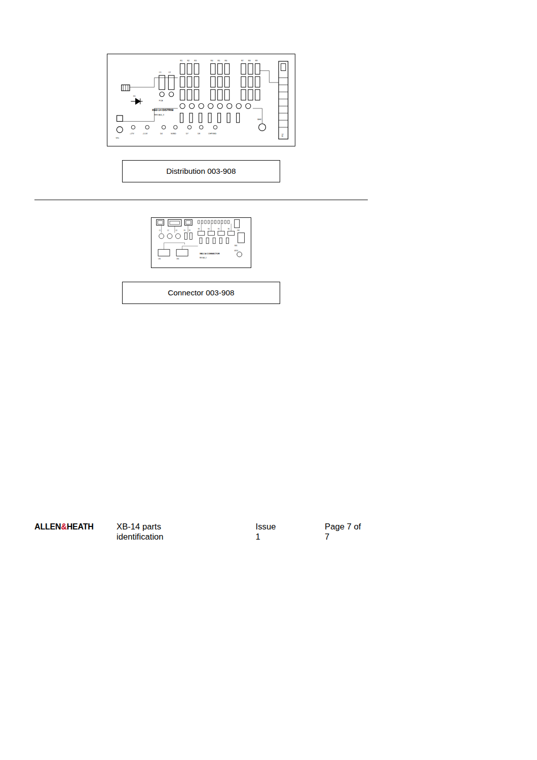PL1 PCB XB2-14 DISTRIB REV A00_3 TP1 +17V +5.0V D4 SGND D7 D8 CHPGND MH2 R1 R2 R3 R4 R5 R6 R7 R8 R9 C1 C2 D1
Distribution 003-908
C1 C2 C3 R1 R2 R3 R4 R5 R6 CN2 SW1 CN1 CN5 XB2-14 CONNECTOR REV A00_3 MTG2
Connector 003-908
ALLEN&HEATH XB-14 parts identification Issue 1 Page 7 of 7